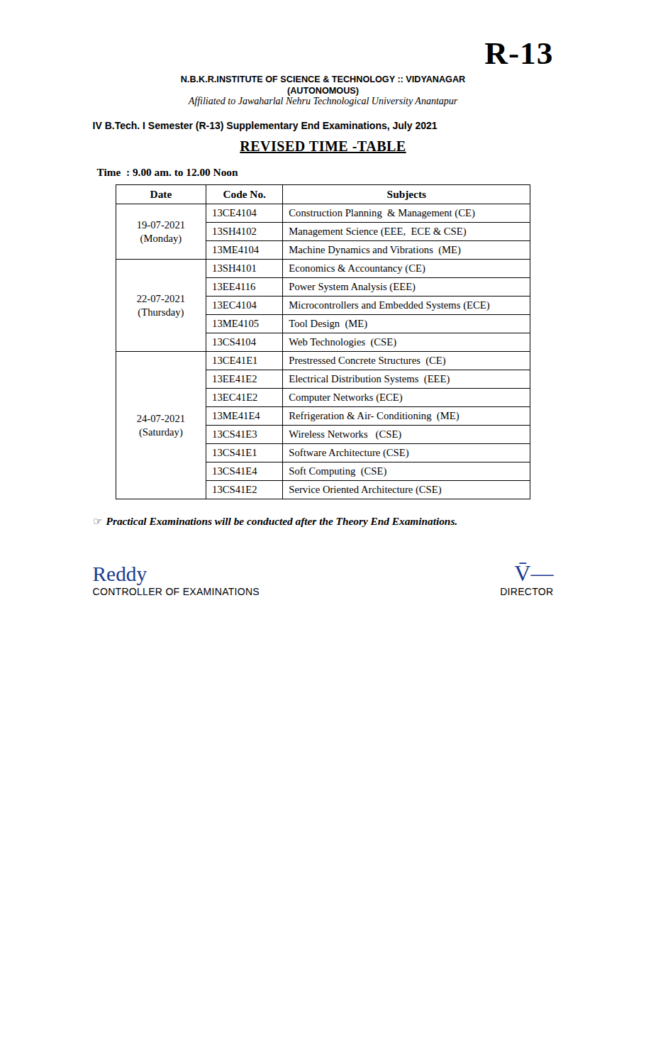R-13
N.B.K.R.INSTITUTE OF SCIENCE & TECHNOLOGY :: VIDYANAGAR
(AUTONOMOUS)
Affiliated to Jawaharlal Nehru Technological University Anantapur
IV B.Tech. I Semester (R-13) Supplementary End Examinations, July 2021
REVISED TIME -TABLE
Time : 9.00 am. to 12.00 Noon
| Date | Code No. | Subjects |
| --- | --- | --- |
| 19-07-2021 (Monday) | 13CE4104 | Construction Planning & Management (CE) |
| 13SH4102 | Management Science (EEE, ECE & CSE) |
| 13ME4104 | Machine Dynamics and Vibrations (ME) |
| 22-07-2021 (Thursday) | 13SH4101 | Economics & Accountancy (CE) |
| 13EE4116 | Power System Analysis (EEE) |
| 13EC4104 | Microcontrollers and Embedded Systems (ECE) |
| 13ME4105 | Tool Design (ME) |
| 13CS4104 | Web Technologies (CSE) |
| 24-07-2021 (Saturday) | 13CE41E1 | Prestressed Concrete Structures (CE) |
| 13EE41E2 | Electrical Distribution Systems (EEE) |
| 13EC41E2 | Computer Networks (ECE) |
| 13ME41E4 | Refrigeration & Air- Conditioning (ME) |
| 13CS41E3 | Wireless Networks (CSE) |
| 13CS41E1 | Software Architecture (CSE) |
| 13CS41E4 | Soft Computing (CSE) |
| 13CS41E2 | Service Oriented Architecture (CSE) |
☞Practical Examinations will be conducted after the Theory End Examinations.
Reddy
CONTROLLER OF EXAMINATIONS
V̄—
DIRECTOR